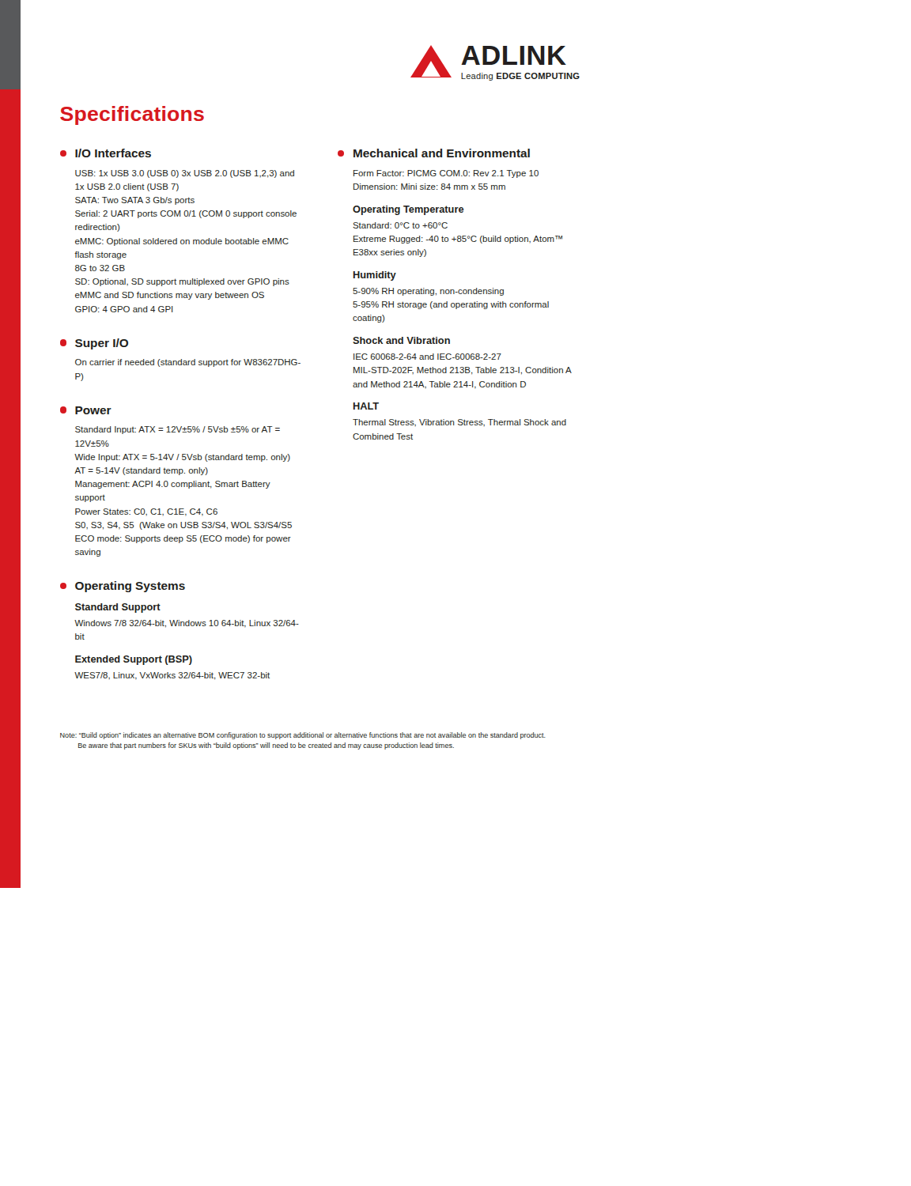ADLINK Leading EDGE COMPUTING
Specifications
I/O Interfaces
USB: 1x USB 3.0 (USB 0) 3x USB 2.0 (USB 1,2,3) and 1x USB 2.0 client (USB 7)
SATA: Two SATA 3 Gb/s ports
Serial: 2 UART ports COM 0/1 (COM 0 support console redirection)
eMMC: Optional soldered on module bootable eMMC flash storage
8G to 32 GB
SD: Optional, SD support multiplexed over GPIO pins
eMMC and SD functions may vary between OS
GPIO: 4 GPO and 4 GPI
Super I/O
On carrier if needed (standard support for W83627DHG-P)
Power
Standard Input: ATX = 12V±5% / 5Vsb ±5% or AT = 12V±5%
Wide Input: ATX = 5-14V / 5Vsb (standard temp. only)
AT = 5-14V (standard temp. only)
Management: ACPI 4.0 compliant, Smart Battery support
Power States: C0, C1, C1E, C4, C6
S0, S3, S4, S5 (Wake on USB S3/S4, WOL S3/S4/S5
ECO mode: Supports deep S5 (ECO mode) for power saving
Operating Systems
Standard Support
Windows 7/8 32/64-bit, Windows 10 64-bit, Linux 32/64-bit
Extended Support (BSP)
WES7/8, Linux, VxWorks 32/64-bit, WEC7 32-bit
Mechanical and Environmental
Form Factor: PICMG COM.0: Rev 2.1 Type 10
Dimension: Mini size: 84 mm x 55 mm
Operating Temperature
Standard: 0°C to +60°C
Extreme Rugged: -40 to +85°C (build option, Atom™ E38xx series only)
Humidity
5-90% RH operating, non-condensing
5-95% RH storage (and operating with conformal coating)
Shock and Vibration
IEC 60068-2-64 and IEC-60068-2-27
MIL-STD-202F, Method 213B, Table 213-I, Condition A and Method 214A, Table 214-I, Condition D
HALT
Thermal Stress, Vibration Stress, Thermal Shock and Combined Test
Note: “Build option” indicates an alternative BOM configuration to support additional or alternative functions that are not available on the standard product. Be aware that part numbers for SKUs with “build options” will need to be created and may cause production lead times.